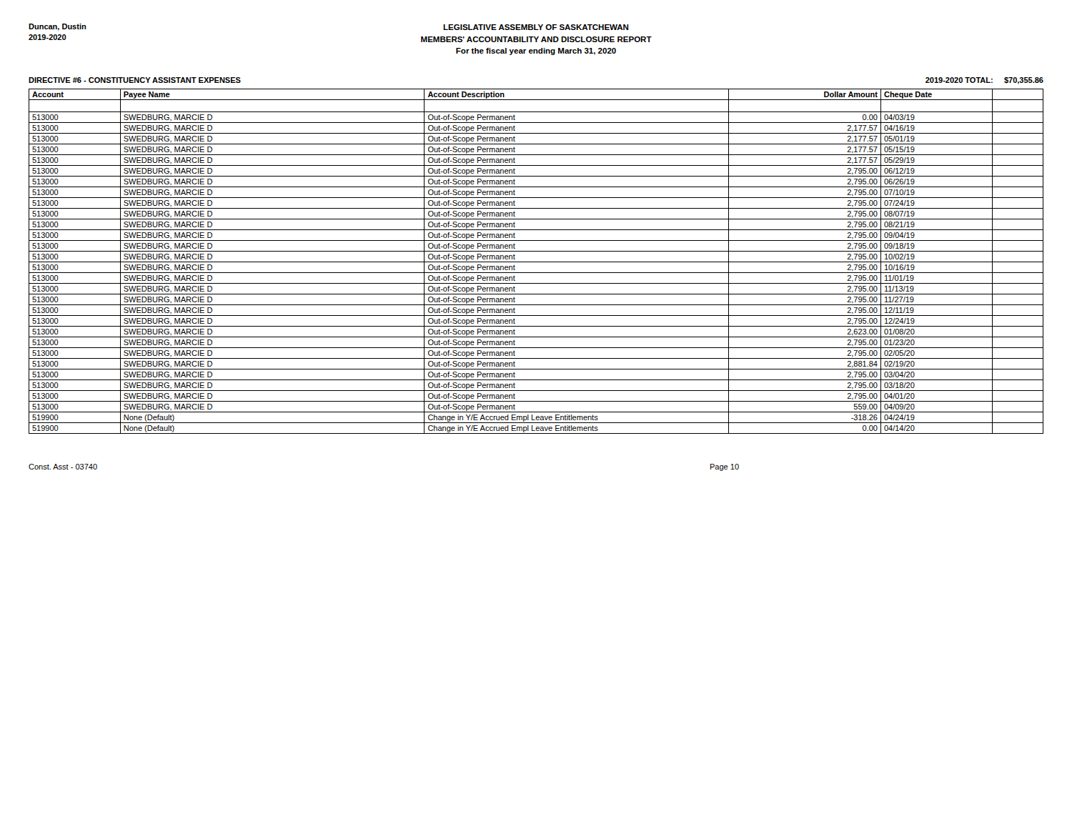Duncan, Dustin
2019-2020
LEGISLATIVE ASSEMBLY OF SASKATCHEWAN
MEMBERS' ACCOUNTABILITY AND DISCLOSURE REPORT
For the fiscal year ending March 31, 2020
DIRECTIVE #6 - CONSTITUENCY ASSISTANT EXPENSES
2019-2020 TOTAL: $70,355.86
| Account | Payee Name | Account Description | Dollar Amount | Cheque Date | |
| --- | --- | --- | --- | --- | --- |
| 513000 | SWEDBURG, MARCIE D | Out-of-Scope Permanent | 0.00 | 04/03/19 | |
| 513000 | SWEDBURG, MARCIE D | Out-of-Scope Permanent | 2,177.57 | 04/16/19 | |
| 513000 | SWEDBURG, MARCIE D | Out-of-Scope Permanent | 2,177.57 | 05/01/19 | |
| 513000 | SWEDBURG, MARCIE D | Out-of-Scope Permanent | 2,177.57 | 05/15/19 | |
| 513000 | SWEDBURG, MARCIE D | Out-of-Scope Permanent | 2,177.57 | 05/29/19 | |
| 513000 | SWEDBURG, MARCIE D | Out-of-Scope Permanent | 2,795.00 | 06/12/19 | |
| 513000 | SWEDBURG, MARCIE D | Out-of-Scope Permanent | 2,795.00 | 06/26/19 | |
| 513000 | SWEDBURG, MARCIE D | Out-of-Scope Permanent | 2,795.00 | 07/10/19 | |
| 513000 | SWEDBURG, MARCIE D | Out-of-Scope Permanent | 2,795.00 | 07/24/19 | |
| 513000 | SWEDBURG, MARCIE D | Out-of-Scope Permanent | 2,795.00 | 08/07/19 | |
| 513000 | SWEDBURG, MARCIE D | Out-of-Scope Permanent | 2,795.00 | 08/21/19 | |
| 513000 | SWEDBURG, MARCIE D | Out-of-Scope Permanent | 2,795.00 | 09/04/19 | |
| 513000 | SWEDBURG, MARCIE D | Out-of-Scope Permanent | 2,795.00 | 09/18/19 | |
| 513000 | SWEDBURG, MARCIE D | Out-of-Scope Permanent | 2,795.00 | 10/02/19 | |
| 513000 | SWEDBURG, MARCIE D | Out-of-Scope Permanent | 2,795.00 | 10/16/19 | |
| 513000 | SWEDBURG, MARCIE D | Out-of-Scope Permanent | 2,795.00 | 11/01/19 | |
| 513000 | SWEDBURG, MARCIE D | Out-of-Scope Permanent | 2,795.00 | 11/13/19 | |
| 513000 | SWEDBURG, MARCIE D | Out-of-Scope Permanent | 2,795.00 | 11/27/19 | |
| 513000 | SWEDBURG, MARCIE D | Out-of-Scope Permanent | 2,795.00 | 12/11/19 | |
| 513000 | SWEDBURG, MARCIE D | Out-of-Scope Permanent | 2,795.00 | 12/24/19 | |
| 513000 | SWEDBURG, MARCIE D | Out-of-Scope Permanent | 2,623.00 | 01/08/20 | |
| 513000 | SWEDBURG, MARCIE D | Out-of-Scope Permanent | 2,795.00 | 01/23/20 | |
| 513000 | SWEDBURG, MARCIE D | Out-of-Scope Permanent | 2,795.00 | 02/05/20 | |
| 513000 | SWEDBURG, MARCIE D | Out-of-Scope Permanent | 2,881.84 | 02/19/20 | |
| 513000 | SWEDBURG, MARCIE D | Out-of-Scope Permanent | 2,795.00 | 03/04/20 | |
| 513000 | SWEDBURG, MARCIE D | Out-of-Scope Permanent | 2,795.00 | 03/18/20 | |
| 513000 | SWEDBURG, MARCIE D | Out-of-Scope Permanent | 2,795.00 | 04/01/20 | |
| 513000 | SWEDBURG, MARCIE D | Out-of-Scope Permanent | 559.00 | 04/09/20 | |
| 519900 | None (Default) | Change in Y/E Accrued Empl Leave Entitlements | -318.26 | 04/24/19 | |
| 519900 | None (Default) | Change in Y/E Accrued Empl Leave Entitlements | 0.00 | 04/14/20 | |
Const. Asst - 03740
Page 10